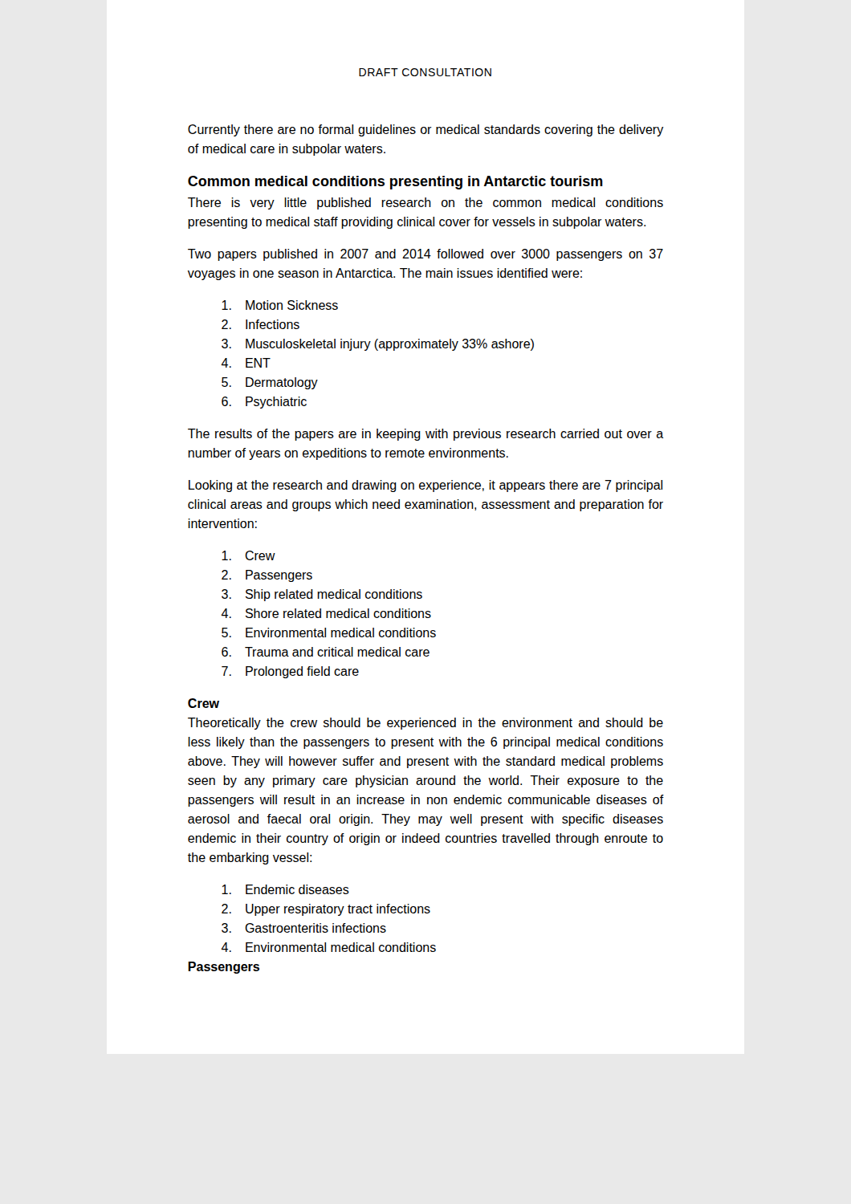DRAFT CONSULTATION
Currently there are no formal guidelines or medical standards covering the delivery of medical care in subpolar waters.
Common medical conditions presenting in Antarctic tourism
There is very little published research on the common medical conditions presenting to medical staff providing clinical cover for vessels in subpolar waters.
Two papers published in 2007 and 2014 followed over 3000 passengers on 37 voyages in one season in Antarctica. The main issues identified were:
Motion Sickness
Infections
Musculoskeletal injury (approximately 33% ashore)
ENT
Dermatology
Psychiatric
The results of the papers are in keeping with previous research carried out over a number of years on expeditions to remote environments.
Looking at the research and drawing on experience, it appears there are 7 principal clinical areas and groups which need examination, assessment and preparation for intervention:
Crew
Passengers
Ship related medical conditions
Shore related medical conditions
Environmental medical conditions
Trauma and critical medical care
Prolonged field care
Crew
Theoretically the crew should be experienced in the environment and should be less likely than the passengers to present with the 6 principal medical conditions above. They will however suffer and present with the standard medical problems seen by any primary care physician around the world. Their exposure to the passengers will result in an increase in non endemic communicable diseases of aerosol and faecal oral origin. They may well present with specific diseases endemic in their country of origin or indeed countries travelled through enroute to the embarking vessel:
Endemic diseases
Upper respiratory tract infections
Gastroenteritis infections
Environmental medical conditions
Passengers